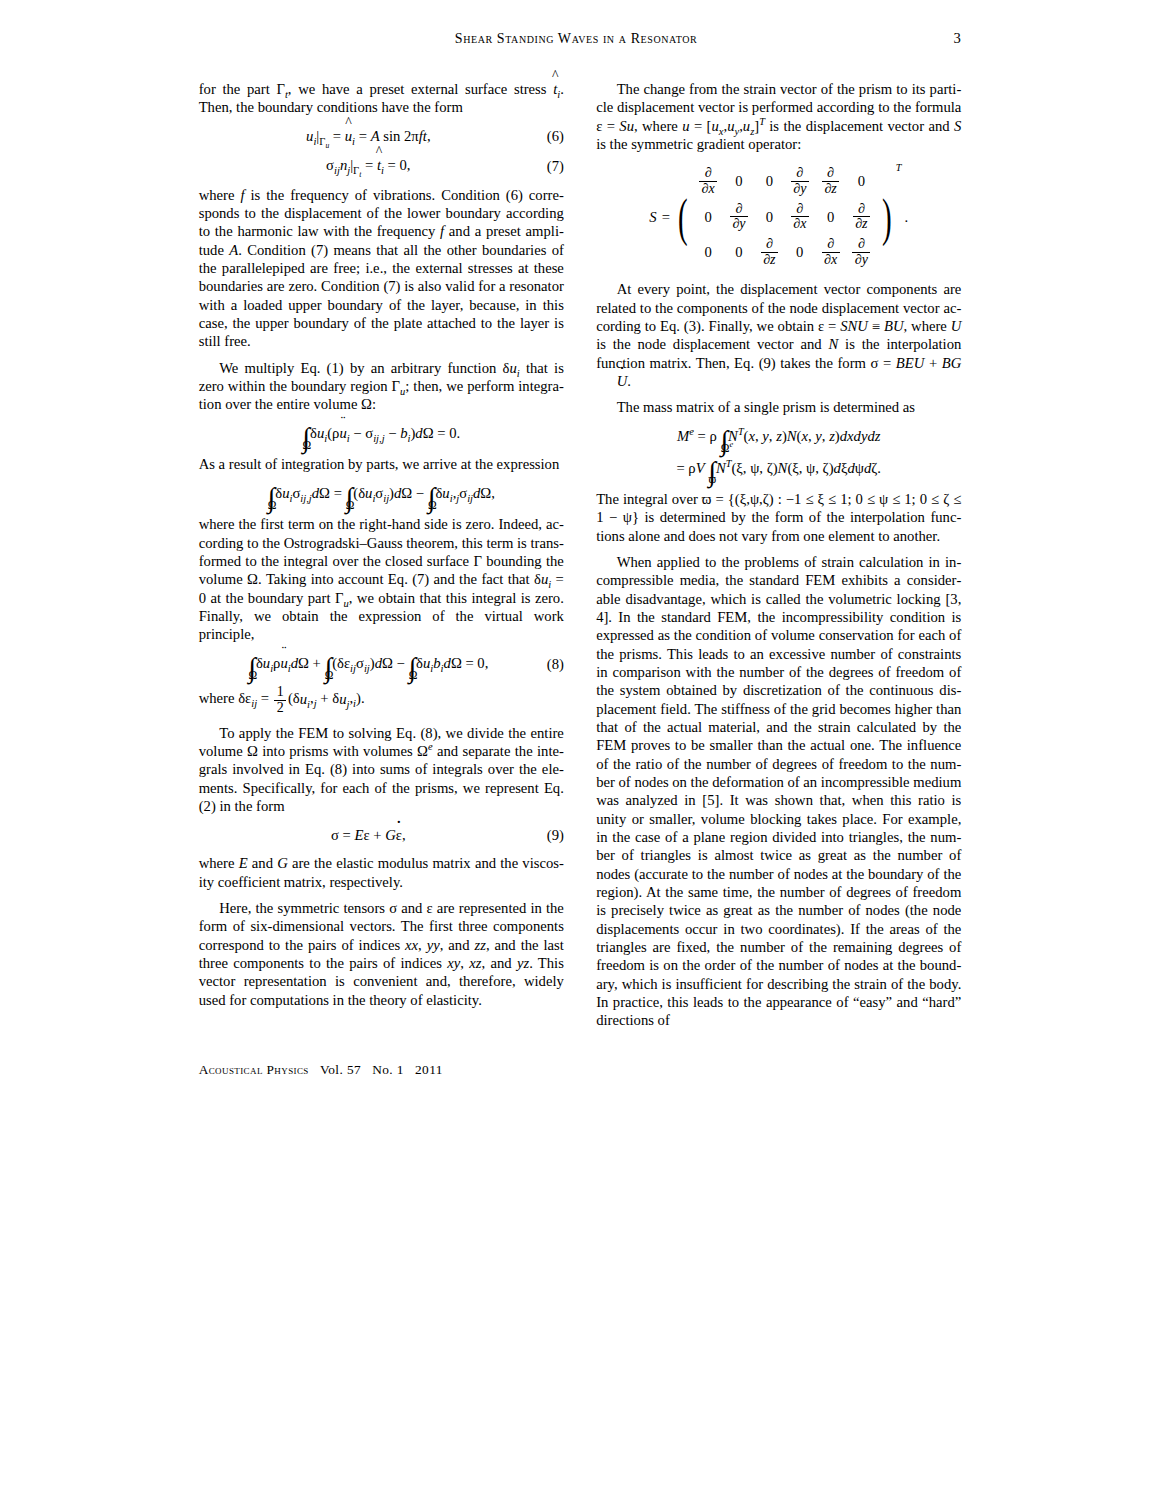Shear Standing Waves in a Resonator 3
for the part Γt, we have a preset external surface stress ti. Then, the boundary conditions have the form
ui|Γu = ui = A sin 2πft, (6)
σijnj|Γt = ti = 0, (7)
where f is the frequency of vibrations. Condition (6) corresponds to the displacement of the lower boundary according to the harmonic law with the frequency f and a preset amplitude A. Condition (7) means that all the other boundaries of the parallelepiped are free; i.e., the external stresses at these boundaries are zero. Condition (7) is also valid for a resonator with a loaded upper boundary of the layer, because, in this case, the upper boundary of the plate attached to the layer is still free.
We multiply Eq. (1) by an arbitrary function δui that is zero within the boundary region Γu; then, we perform integration over the entire volume Ω:
∫Ωδui(ρui − σij,j − bi)d Ω = 0.
As a result of integration by parts, we arrive at the expression
∫Ωδuiσij,jd Ω = ∫Ω(δuiσij)d Ω − ∫Ωδui,jσijd Ω,
where the first term on the right-hand side is zero. Indeed, according to the Ostrogradski–Gauss theorem, this term is transformed to the integral over the closed surface Γ bounding the volume Ω. Taking into account Eq. (7) and the fact that δui = 0 at the boundary part Γu, we obtain that this integral is zero. Finally, we obtain the expression of the virtual work principle,
∫Ωδuiρuid Ω + ∫Ω(δεijσij)d Ω − ∫Ωδuibid Ω = 0, (8)
where δεij = 12(δui,j + δuj,i).
To apply the FEM to solving Eq. (8), we divide the entire volume Ω into prisms with volumes Ωe and separate the integrals involved in Eq. (8) into sums of integrals over the elements. Specifically, for each of the prisms, we represent Eq. (2) in the form
σ = Eε + Gε, (9)
where E and G are the elastic modulus matrix and the viscosity coefficient matrix, respectively.
Here, the symmetric tensors σ and ε are represented in the form of six-dimensional vectors. The first three components correspond to the pairs of indices xx, yy, and zz, and the last three components to the pairs of indices xy, xz, and yz. This vector representation is convenient and, therefore, widely used for computations in the theory of elasticity.
The change from the strain vector of the prism to its particle displacement vector is performed according to the formula ε = Su, where u = [ux,uy,uz]T is the displacement vector and S is the symmetric gradient operator:
S = (
| ∂ ∂ x | 0 | 0 | ∂ ∂ y | ∂ ∂ z | 0 |
| 0 | ∂ ∂ y | 0 | ∂ ∂ x | 0 | ∂ ∂ z |
| 0 | 0 | ∂ ∂ z | 0 | ∂ ∂ x | ∂ ∂ y |
) T .
At every point, the displacement vector components are related to the components of the node displacement vector according to Eq. (3). Finally, we obtain ε = SNU ≡ BU, where U is the node displacement vector and N is the interpolation function matrix. Then, Eq. (9) takes the form σ = BEU + BG U.
The mass matrix of a single prism is determined as
Me = ρ ∫Ωe NT(x, y, z)N(x, y, z)dxdydz
= ρV ∫ϖ NT(ξ, ψ, ζ)N(ξ, ψ, ζ)dξdψdζ.
The integral over ϖ = {(ξ,ψ,ζ) : −1 ≤ ξ ≤ 1; 0 ≤ ψ ≤ 1; 0 ≤ ζ ≤ 1 − ψ} is determined by the form of the interpolation functions alone and does not vary from one element to another.
When applied to the problems of strain calculation in incompressible media, the standard FEM exhibits a considerable disadvantage, which is called the volumetric locking [3, 4]. In the standard FEM, the incompressibility condition is expressed as the condition of volume conservation for each of the prisms. This leads to an excessive number of constraints in comparison with the number of the degrees of freedom of the system obtained by discretization of the continuous displacement field. The stiffness of the grid becomes higher than that of the actual material, and the strain calculated by the FEM proves to be smaller than the actual one. The influence of the ratio of the number of degrees of freedom to the number of nodes on the deformation of an incompressible medium was analyzed in [5]. It was shown that, when this ratio is unity or smaller, volume blocking takes place. For example, in the case of a plane region divided into triangles, the number of triangles is almost twice as great as the number of nodes (accurate to the number of nodes at the boundary of the region). At the same time, the number of degrees of freedom is precisely twice as great as the number of nodes (the node displacements occur in two coordinates). If the areas of the triangles are fixed, the number of the remaining degrees of freedom is on the order of the number of nodes at the boundary, which is insufficient for describing the strain of the body. In practice, this leads to the appearance of “easy” and “hard” directions of
Acoustical Physics Vol. 57 No. 1 2011